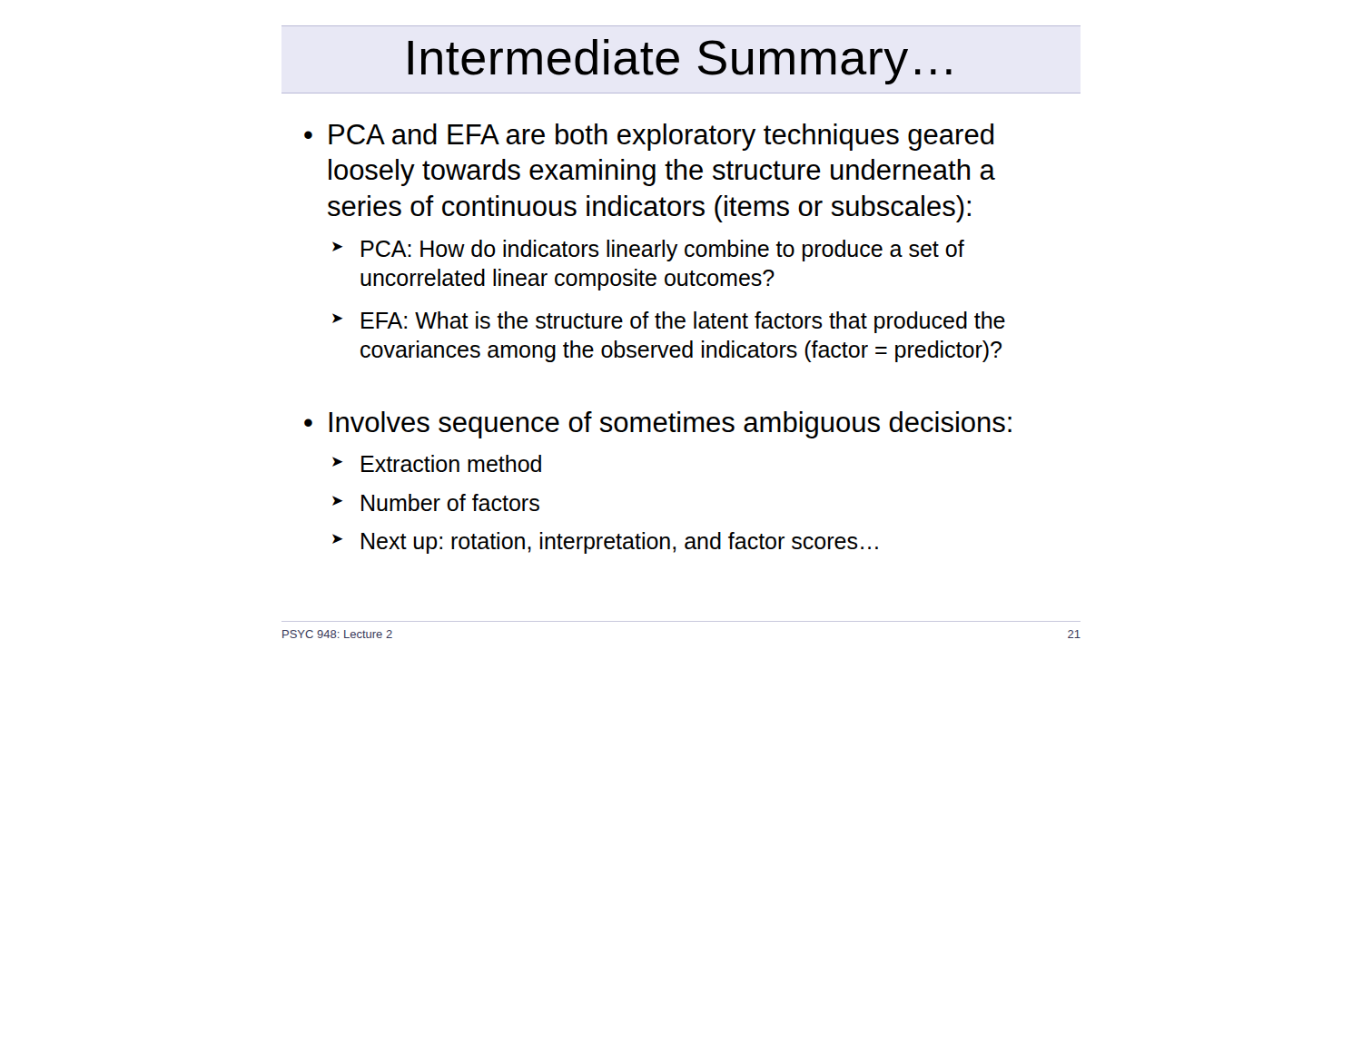Intermediate Summary…
PCA and EFA are both exploratory techniques geared loosely towards examining the structure underneath a series of continuous indicators (items or subscales):
PCA: How do indicators linearly combine to produce a set of uncorrelated linear composite outcomes?
EFA: What is the structure of the latent factors that produced the covariances among the observed indicators (factor = predictor)?
Involves sequence of sometimes ambiguous decisions:
Extraction method
Number of factors
Next up: rotation, interpretation, and factor scores…
PSYC 948: Lecture 2 21